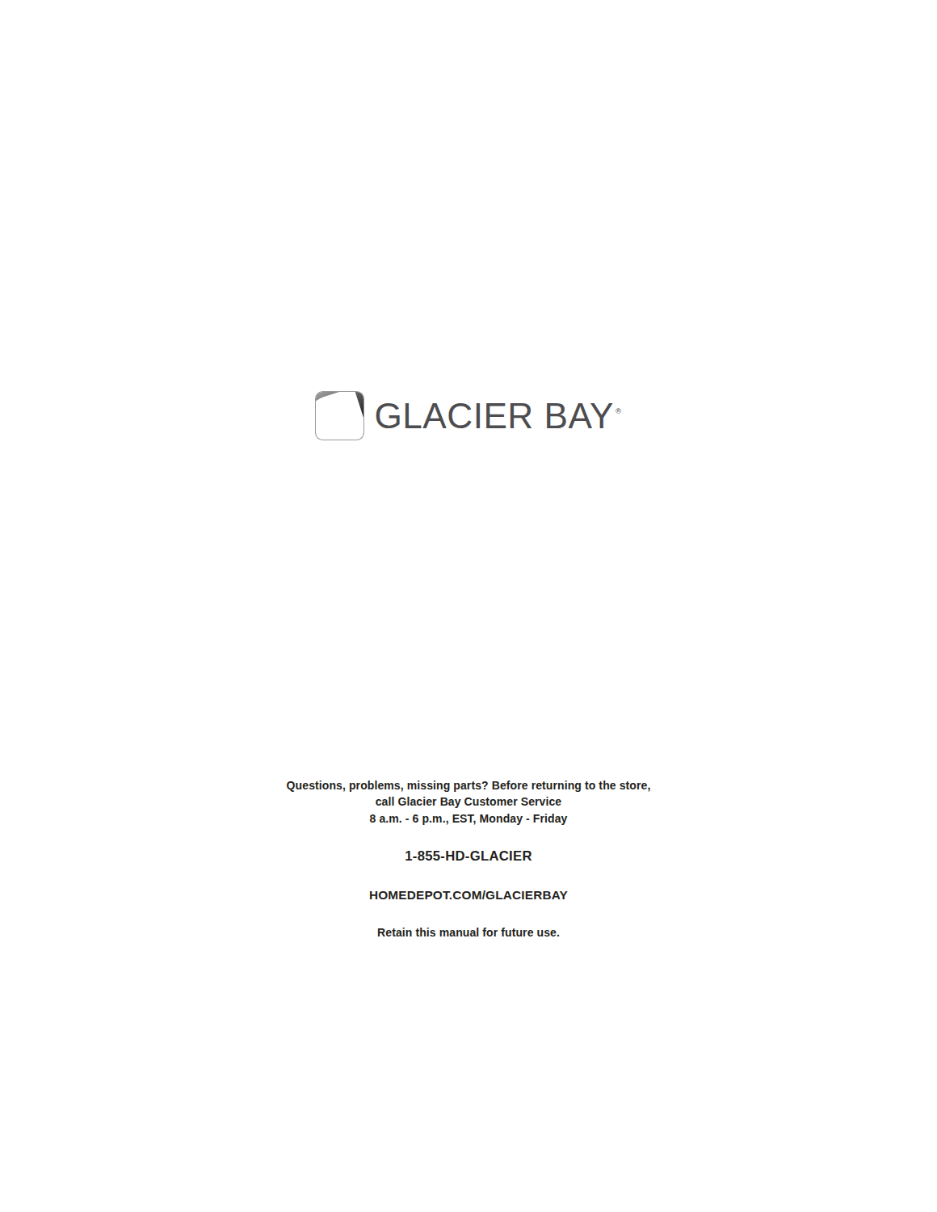GLACIER BAY®
Questions, problems, missing parts? Before returning to the store,
call Glacier Bay Customer Service
8 a.m. - 6 p.m., EST, Monday - Friday
1-855-HD-GLACIER
HOMEDEPOT.COM/GLACIERBAY
Retain this manual for future use.